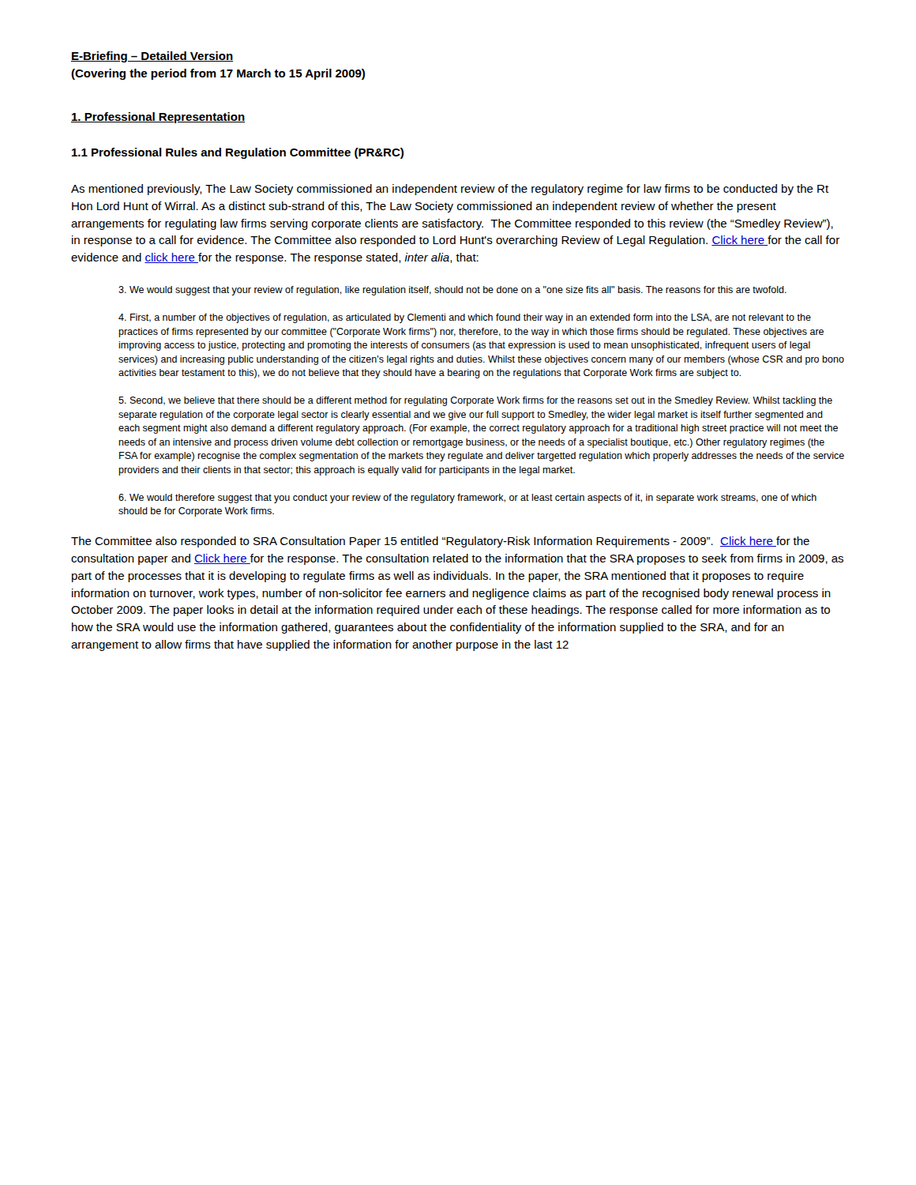E-Briefing – Detailed Version
(Covering the period from 17 March to 15 April 2009)
1. Professional Representation
1.1 Professional Rules and Regulation Committee (PR&RC)
As mentioned previously, The Law Society commissioned an independent review of the regulatory regime for law firms to be conducted by the Rt Hon Lord Hunt of Wirral. As a distinct sub-strand of this, The Law Society commissioned an independent review of whether the present arrangements for regulating law firms serving corporate clients are satisfactory. The Committee responded to this review (the “Smedley Review”), in response to a call for evidence. The Committee also responded to Lord Hunt's overarching Review of Legal Regulation. Click here for the call for evidence and click here for the response. The response stated, inter alia, that:
3. We would suggest that your review of regulation, like regulation itself, should not be done on a "one size fits all" basis. The reasons for this are twofold.
4. First, a number of the objectives of regulation, as articulated by Clementi and which found their way in an extended form into the LSA, are not relevant to the practices of firms represented by our committee ("Corporate Work firms") nor, therefore, to the way in which those firms should be regulated. These objectives are improving access to justice, protecting and promoting the interests of consumers (as that expression is used to mean unsophisticated, infrequent users of legal services) and increasing public understanding of the citizen's legal rights and duties. Whilst these objectives concern many of our members (whose CSR and pro bono activities bear testament to this), we do not believe that they should have a bearing on the regulations that Corporate Work firms are subject to.
5. Second, we believe that there should be a different method for regulating Corporate Work firms for the reasons set out in the Smedley Review. Whilst tackling the separate regulation of the corporate legal sector is clearly essential and we give our full support to Smedley, the wider legal market is itself further segmented and each segment might also demand a different regulatory approach. (For example, the correct regulatory approach for a traditional high street practice will not meet the needs of an intensive and process driven volume debt collection or remortgage business, or the needs of a specialist boutique, etc.) Other regulatory regimes (the FSA for example) recognise the complex segmentation of the markets they regulate and deliver targetted regulation which properly addresses the needs of the service providers and their clients in that sector; this approach is equally valid for participants in the legal market.
6. We would therefore suggest that you conduct your review of the regulatory framework, or at least certain aspects of it, in separate work streams, one of which should be for Corporate Work firms.
The Committee also responded to SRA Consultation Paper 15 entitled “Regulatory-Risk Information Requirements - 2009”. Click here for the consultation paper and Click here for the response. The consultation related to the information that the SRA proposes to seek from firms in 2009, as part of the processes that it is developing to regulate firms as well as individuals. In the paper, the SRA mentioned that it proposes to require information on turnover, work types, number of non-solicitor fee earners and negligence claims as part of the recognised body renewal process in October 2009. The paper looks in detail at the information required under each of these headings. The response called for more information as to how the SRA would use the information gathered, guarantees about the confidentiality of the information supplied to the SRA, and for an arrangement to allow firms that have supplied the information for another purpose in the last 12